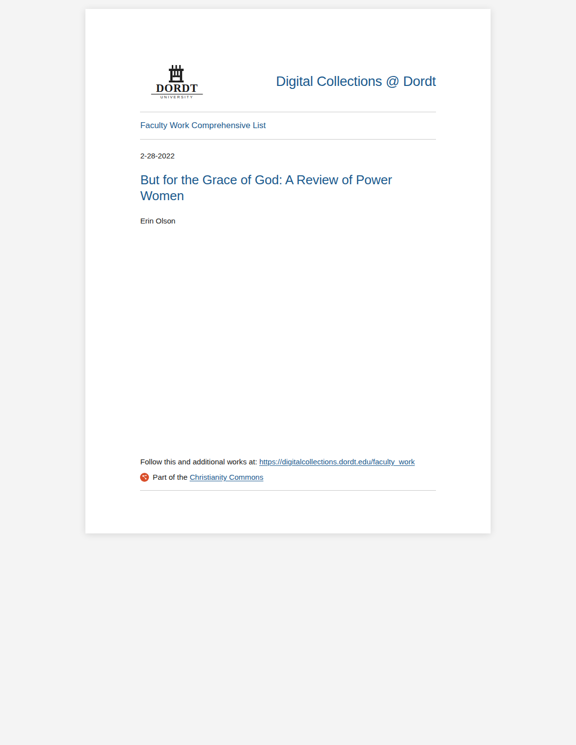Dordt University DORDT UNIVERSITY
Digital Collections @ Dordt
Faculty Work Comprehensive List
2-28-2022
But for the Grace of God: A Review of Power Women
Erin Olson
Follow this and additional works at: https://digitalcollections.dordt.edu/faculty_work
Network logo Part of the Christianity Commons